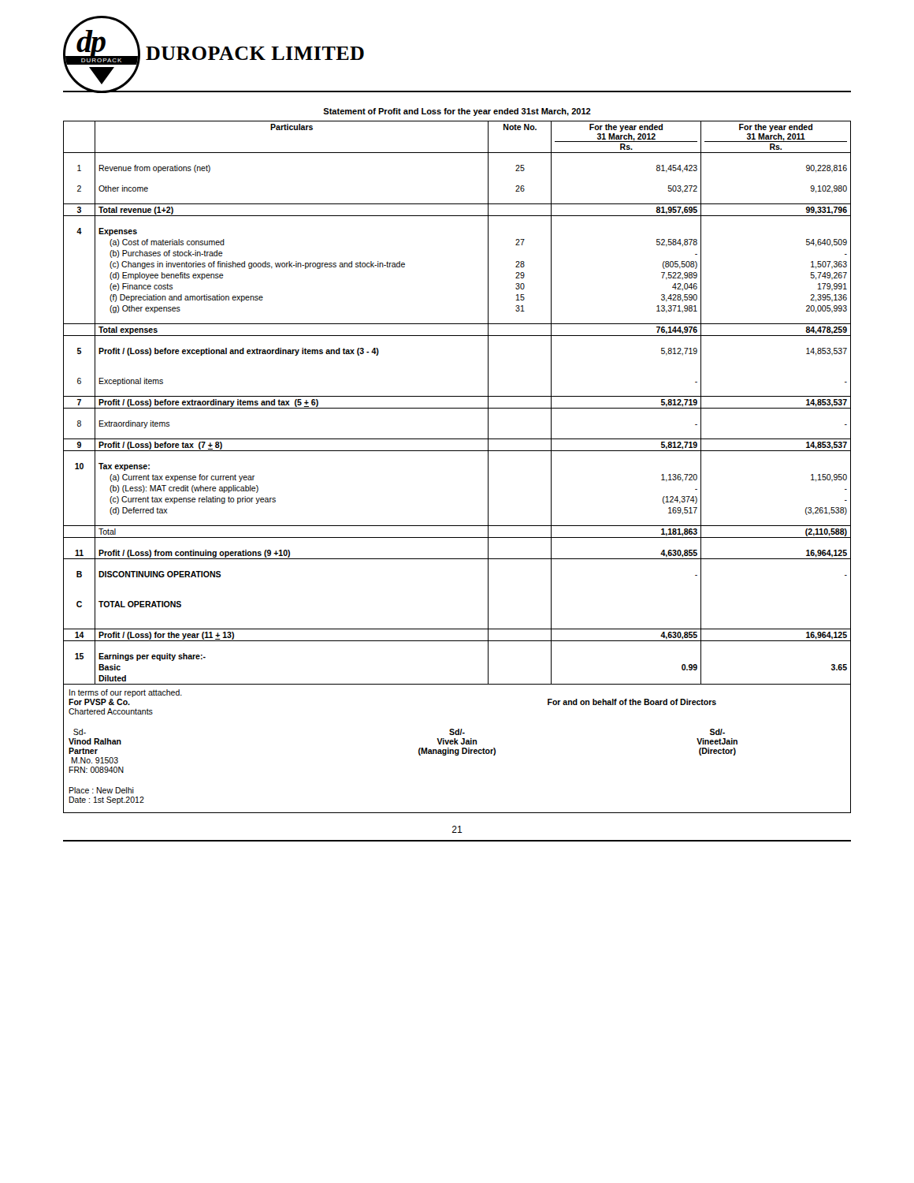dp
DUROPACK
DUROPACK LIMITED
Statement of Profit and Loss for the year ended 31st March, 2012
| | Particulars | Note No. | For the year ended 31 March, 2012 Rs. | For the year ended 31 March, 2011 Rs. |
| --- | --- | --- | --- | --- |
| 1 | Revenue from operations (net) | 25 | 81,454,423 | 90,228,816 |
| 2 | Other income | 26 | 503,272 | 9,102,980 |
| 3 | Total revenue (1+2) | | 81,957,695 | 99,331,796 |
| 4 | Expenses | | | |
| | (a) Cost of materials consumed | 27 | 52,584,878 | 54,640,509 |
| | (b) Purchases of stock-in-trade | | - | - |
| | (c) Changes in inventories of finished goods, work-in-progress and stock-in-trade | 28 | (805,508) | 1,507,363 |
| | (d) Employee benefits expense | 29 | 7,522,989 | 5,749,267 |
| | (e) Finance costs | 30 | 42,046 | 179,991 |
| | (f) Depreciation and amortisation expense | 15 | 3,428,590 | 2,395,136 |
| | (g) Other expenses | 31 | 13,371,981 | 20,005,993 |
| | Total expenses | | 76,144,976 | 84,478,259 |
| 5 | Profit / (Loss) before exceptional and extraordinary items and tax (3 - 4) | | 5,812,719 | 14,853,537 |
| 6 | Exceptional items | | - | - |
| 7 | Profit / (Loss) before extraordinary items and tax (5 + 6) | | 5,812,719 | 14,853,537 |
| 8 | Extraordinary items | | - | - |
| 9 | Profit / (Loss) before tax (7 + 8) | | 5,812,719 | 14,853,537 |
| 10 | Tax expense: | | | |
| | (a) Current tax expense for current year | | 1,136,720 | 1,150,950 |
| | (b) (Less): MAT credit (where applicable) | | - | - |
| | (c) Current tax expense relating to prior years | | (124,374) | - |
| | (d) Deferred tax | | 169,517 | (3,261,538) |
| | Total | | 1,181,863 | (2,110,588) |
| 11 | Profit / (Loss) from continuing operations (9 +10) | | 4,630,855 | 16,964,125 |
| B | DISCONTINUING OPERATIONS | | - | - |
| C | TOTAL OPERATIONS | | | |
| 14 | Profit / (Loss) for the year (11 + 13) | | 4,630,855 | 16,964,125 |
| 15 | Earnings per equity share:- | | | |
| | Basic | | 0.99 | 3.65 |
| | Diluted | | | |
In terms of our report attached.
For PVSP & Co.
For and on behalf of the Board of Directors
Chartered Accountants
Sd-
Vinod Ralhan
Partner
M.No. 91503
FRN: 008940N
Sd/-
Vivek Jain
(Managing Director)
Sd/-
VineetJain
(Director)
Place : New Delhi
Date : 1st Sept.2012
21